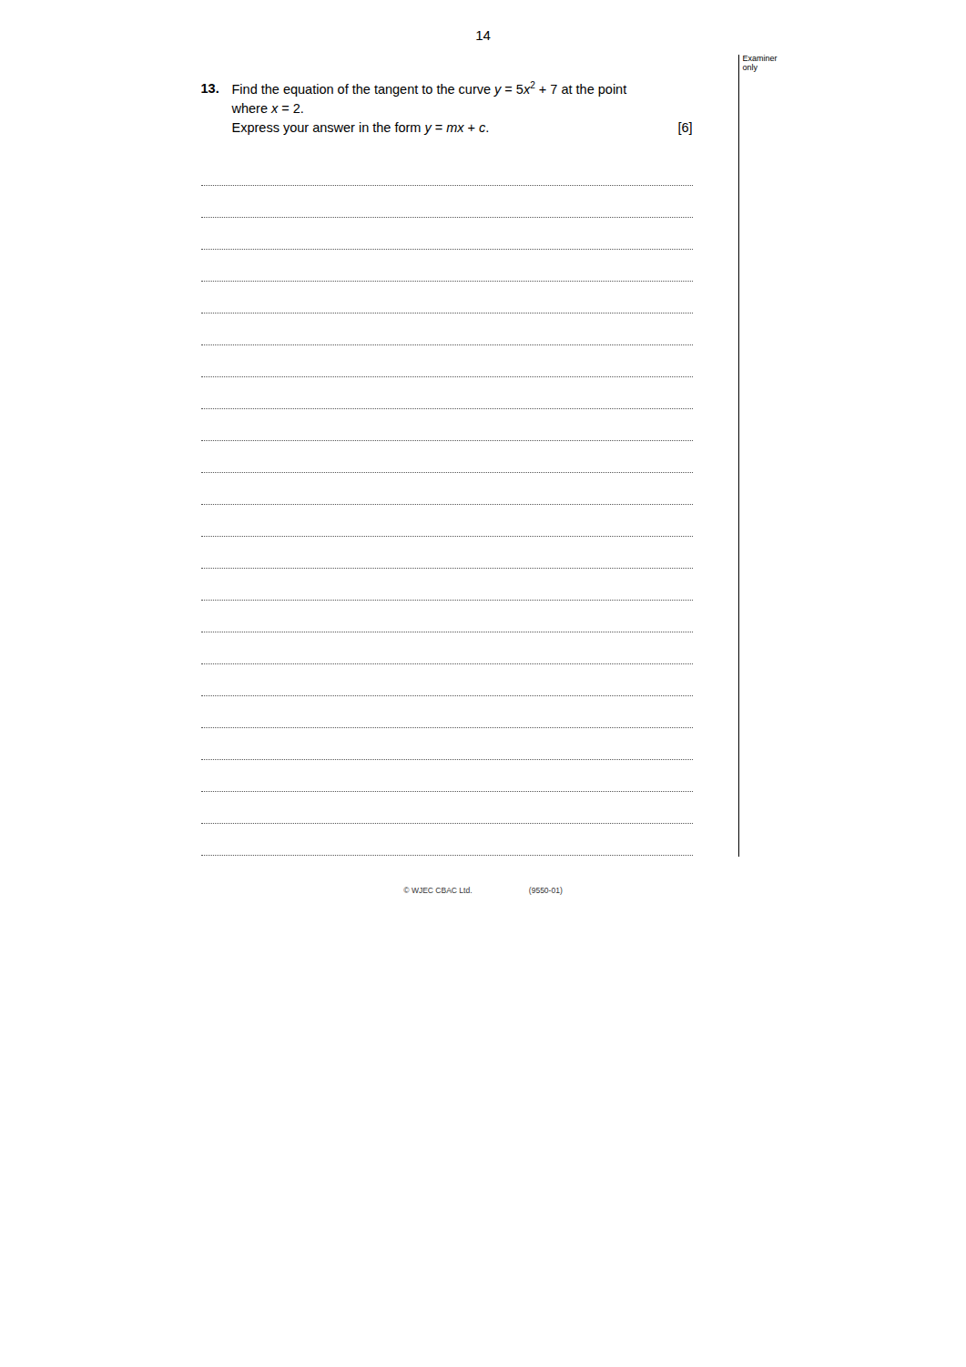14
Examiner
only
13.
Find the equation of the tangent to the curve y = 5x2 + 7 at the point where x = 2.
Express your answer in the form y = mx + c. [6]
© WJEC CBAC Ltd. (9550-01)